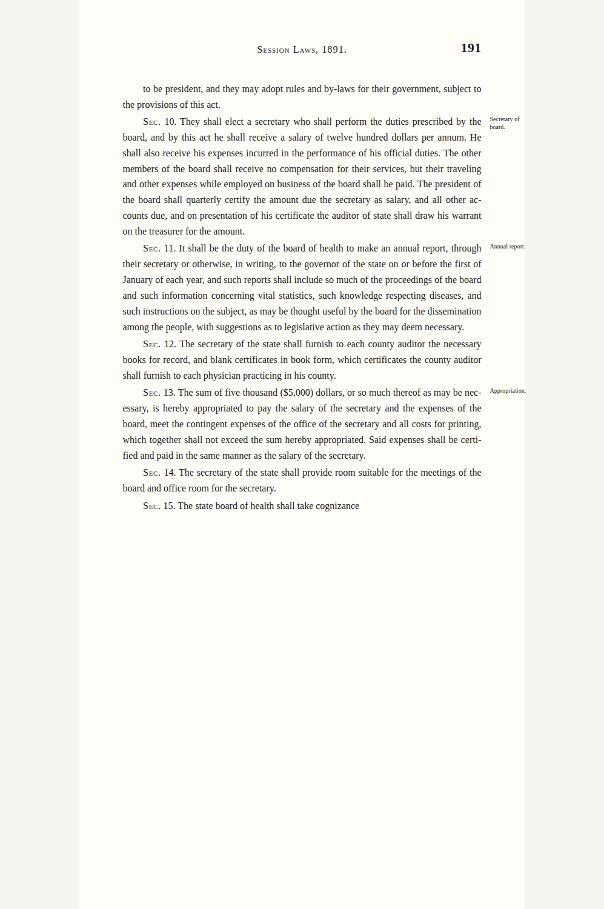Session Laws, 1891. 191
to be president, and they may adopt rules and by-laws for their government, subject to the provisions of this act.
Secretary of board. Sec. 10. They shall elect a secretary who shall perform the duties prescribed by the board, and by this act he shall receive a salary of twelve hundred dollars per annum. He shall also receive his expenses incurred in the performance of his official duties. The other members of the board shall receive no compensation for their services, but their traveling and other expenses while employed on business of the board shall be paid. The president of the board shall quarterly certify the amount due the secretary as salary, and all other accounts due, and on presentation of his certificate the auditor of state shall draw his warrant on the treasurer for the amount.
Annual report. Sec. 11. It shall be the duty of the board of health to make an annual report, through their secretary or otherwise, in writing, to the governor of the state on or before the first of January of each year, and such reports shall include so much of the proceedings of the board and such information concerning vital statistics, such knowledge respecting diseases, and such instructions on the subject, as may be thought useful by the board for the dissemination among the people, with suggestions as to legislative action as they may deem necessary.
Sec. 12. The secretary of the state shall furnish to each county auditor the necessary books for record, and blank certificates in book form, which certificates the county auditor shall furnish to each physician practicing in his county.
Appropriation. Sec. 13. The sum of five thousand ($5,000) dollars, or so much thereof as may be necessary, is hereby appropriated to pay the salary of the secretary and the expenses of the board, meet the contingent expenses of the office of the secretary and all costs for printing, which together shall not exceed the sum hereby appropriated. Said expenses shall be certified and paid in the same manner as the salary of the secretary.
Sec. 14. The secretary of the state shall provide room suitable for the meetings of the board and office room for the secretary.
Sec. 15. The state board of health shall take cognizance